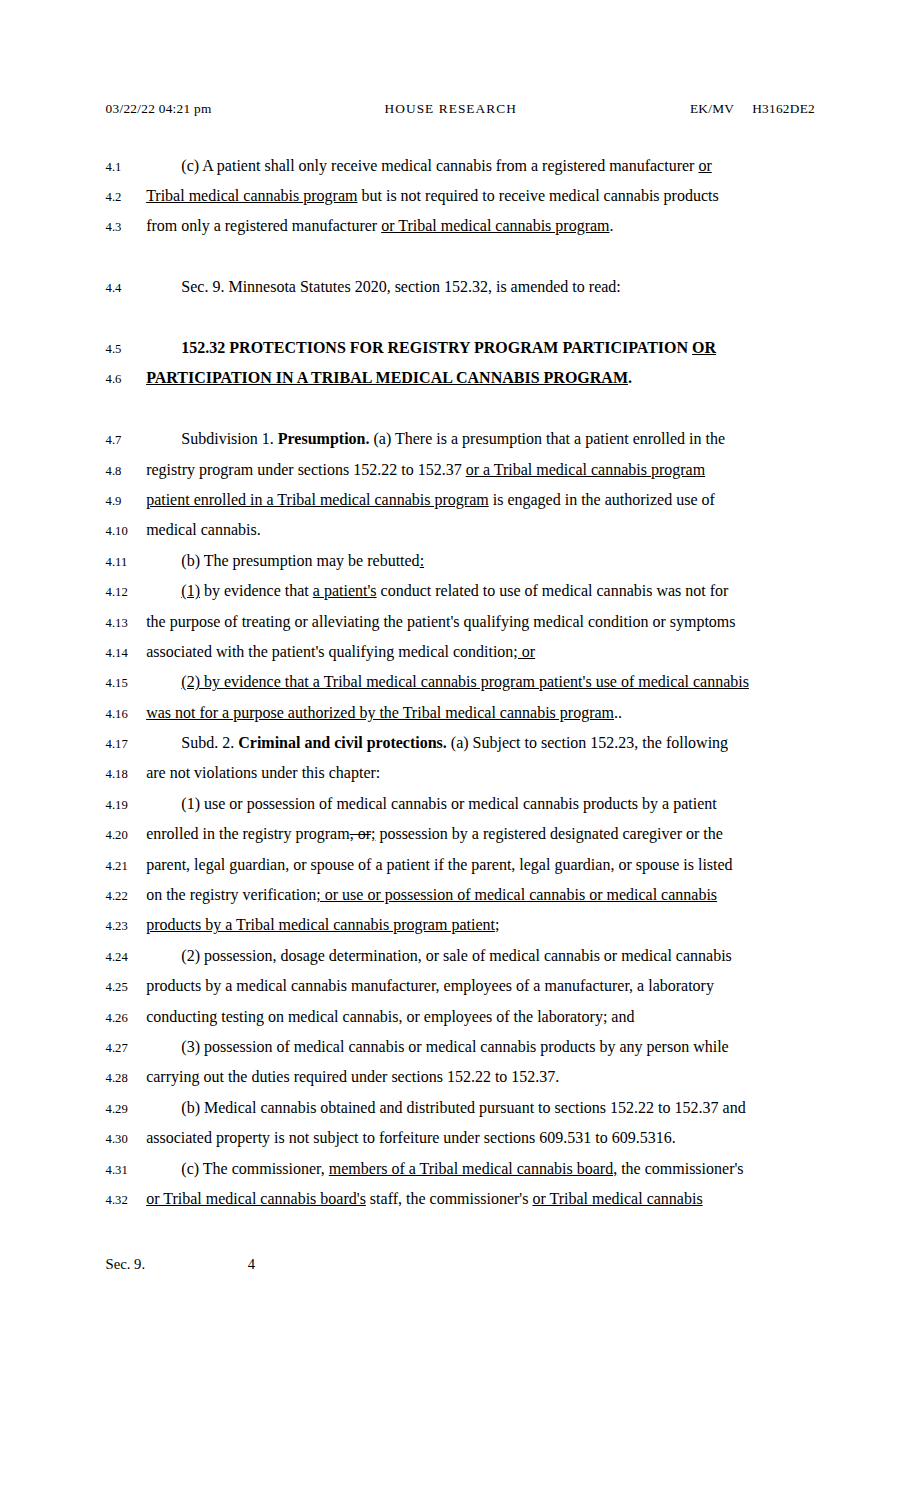03/22/22 04:21 pm
HOUSE RESEARCH
EK/MV H3162DE2
4.1
(c) A patient shall only receive medical cannabis from a registered manufacturer or
4.2
Tribal medical cannabis program but is not required to receive medical cannabis products
4.3
from only a registered manufacturer or Tribal medical cannabis program.
4.4
Sec. 9. Minnesota Statutes 2020, section 152.32, is amended to read:
4.5
152.32 PROTECTIONS FOR REGISTRY PROGRAM PARTICIPATION OR
4.6
PARTICIPATION IN A TRIBAL MEDICAL CANNABIS PROGRAM.
4.7
Subdivision 1. Presumption. (a) There is a presumption that a patient enrolled in the
4.8
registry program under sections 152.22 to 152.37 or a Tribal medical cannabis program
4.9
patient enrolled in a Tribal medical cannabis program is engaged in the authorized use of
4.10
medical cannabis.
4.11
(b) The presumption may be rebutted:
4.12
(1) by evidence that a patient's conduct related to use of medical cannabis was not for
4.13
the purpose of treating or alleviating the patient's qualifying medical condition or symptoms
4.14
associated with the patient's qualifying medical condition; or
4.15
(2) by evidence that a Tribal medical cannabis program patient's use of medical cannabis
4.16
was not for a purpose authorized by the Tribal medical cannabis program..
4.17
Subd. 2. Criminal and civil protections. (a) Subject to section 152.23, the following
4.18
are not violations under this chapter:
4.19
(1) use or possession of medical cannabis or medical cannabis products by a patient
4.20
enrolled in the registry program, or; possession by a registered designated caregiver or the
4.21
parent, legal guardian, or spouse of a patient if the parent, legal guardian, or spouse is listed
4.22
on the registry verification; or use or possession of medical cannabis or medical cannabis
4.23
products by a Tribal medical cannabis program patient;
4.24
(2) possession, dosage determination, or sale of medical cannabis or medical cannabis
4.25
products by a medical cannabis manufacturer, employees of a manufacturer, a laboratory
4.26
conducting testing on medical cannabis, or employees of the laboratory; and
4.27
(3) possession of medical cannabis or medical cannabis products by any person while
4.28
carrying out the duties required under sections 152.22 to 152.37.
4.29
(b) Medical cannabis obtained and distributed pursuant to sections 152.22 to 152.37 and
4.30
associated property is not subject to forfeiture under sections 609.531 to 609.5316.
4.31
(c) The commissioner, members of a Tribal medical cannabis board, the commissioner's
4.32
or Tribal medical cannabis board's staff, the commissioner's or Tribal medical cannabis
Sec. 9.
4